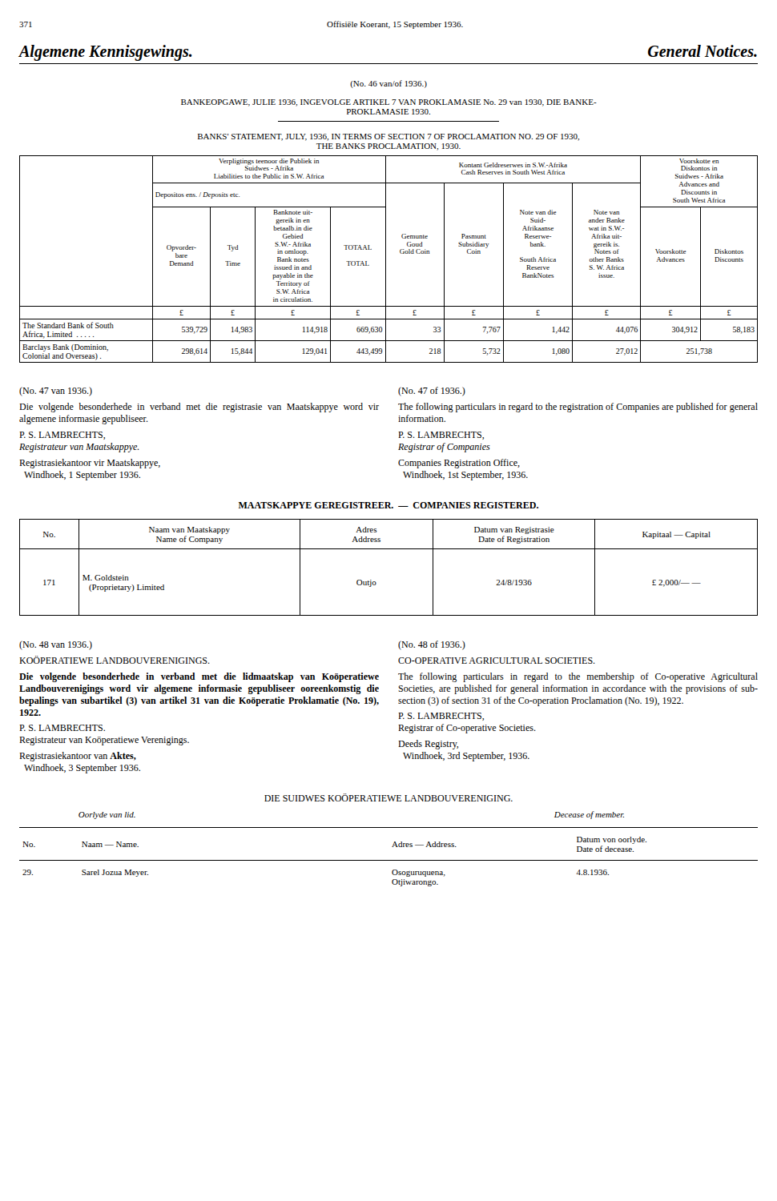371 Offisiële Koerant, 15 September 1936.
Algemene Kennisgewings.
General Notices.
(No. 46 van/of 1936.)
BANKEOPGAWE, JULIE 1936, INGEVOLGE ARTIKEL 7 VAN PROKLAMASIE No. 29 van 1930, DIE BANKE-
PROKLAMASIE 1930.
BANKS' STATEMENT, JULY, 1936, IN TERMS OF SECTION 7 OF PROCLAMATION NO. 29 OF 1930,
THE BANKS PROCLAMATION, 1930.
| | Verpligtings teenoor die Publiek in Suidwes - Afrika Liabilities to the Public in S.W. Africa | Kontant Geldreserwes in S.W.-Afrika Cash Reserves in South West Africa | Voorskotte en Diskontos in Suidwes - Afrika Advances and Discounts in South West Africa |
| --- | --- | --- | --- |
| Depositos ens. / Deposits etc. | Gemunte Goud Gold Coin | Pasmunt Subsidiary Coin | Note van die Suid- Afrikaanse Reserwe- bank. South Africa Reserve BankNotes | Note van ander Banke wat in S.W.- Afrika uit- gereik is. Notes of other Banks S. W. Africa issue. |
| Opvorder- bare Demand | Tyd Time | Banknote uit- gereik in en betaalb.in die Gebied S.W.- Afrika in omloop. Bank notes issued in and payable in the Territory of S.W. Africa in circulation. | TOTAAL TOTAL | Voorskotte Advances | Diskontos Discounts |
| | £ | £ | £ | £ | £ | £ | £ | £ | £ | £ |
| The Standard Bank of South Africa, Limited . . . . . | 539,729 | 14,983 | 114,918 | 669,630 | 33 | 7,767 | 1,442 | 44,076 | 304,912 | 58,183 |
| Barclays Bank (Dominion, Colonial and Overseas) . | 298,614 | 15,844 | 129,041 | 443,499 | 218 | 5,732 | 1,080 | 27,012 | 251,738 |
(No. 47 van 1936.)
Die volgende besonderhede in verband met die registrasie van Maatskappye word vir algemene informasie gepubliseer.
P. S. LAMBRECHTS,
Registrateur van Maatskappye.
Registrasiekantoor vir Maatskappye,
Windhoek, 1 September 1936.
(No. 47 of 1936.)
The following particulars in regard to the registration of Companies are published for general information.
P. S. LAMBRECHTS,
Registrar of Companies
Companies Registration Office,
Windhoek, 1st September, 1936.
MAATSKAPPYE GEREGISTREER. — COMPANIES REGISTERED.
| No. | Naam van Maatskappy Name of Company | Adres Address | Datum van Registrasie Date of Registration | Kapitaal — Capital |
| --- | --- | --- | --- | --- |
| 171 | M. Goldstein (Proprietary) Limited | Outjo | 24/8/1936 | £ 2,000/— — |
(No. 48 van 1936.)
KOÖPERATIEWE LANDBOUVERENIGINGS.
Die volgende besonderhede in verband met die lidmaatskap van Koöperatiewe Landbouverenigings word vir algemene informasie gepubliseer ooreenkomstig die bepalings van subartikel (3) van artikel 31 van die Koöperatie Proklamatie (No. 19), 1922.
P. S. LAMBRECHTS.
Registrateur van Koöperatiewe Verenigings.
Registrasiekantoor van Aktes,
Windhoek, 3 September 1936.
(No. 48 of 1936.)
CO-OPERATIVE AGRICULTURAL SOCIETIES.
The following particulars in regard to the membership of Co-operative Agricultural Societies, are published for general information in accordance with the provisions of sub-section (3) of section 31 of the Co-operation Proclamation (No. 19), 1922.
P. S. LAMBRECHTS,
Registrar of Co-operative Societies.
Deeds Registry,
Windhoek, 3rd September, 1936.
DIE SUIDWES KOÖPERATIEWE LANDBOUVERENIGING.
Oorlyde van lid. Decease of member.
| No. | Naam — Name. | Adres — Address. | Datum von oorlyde. Date of decease. |
| --- | --- | --- | --- |
| 29. | Sarel Jozua Meyer. | Osoguruquena, Otjiwarongo. | 4.8.1936. |